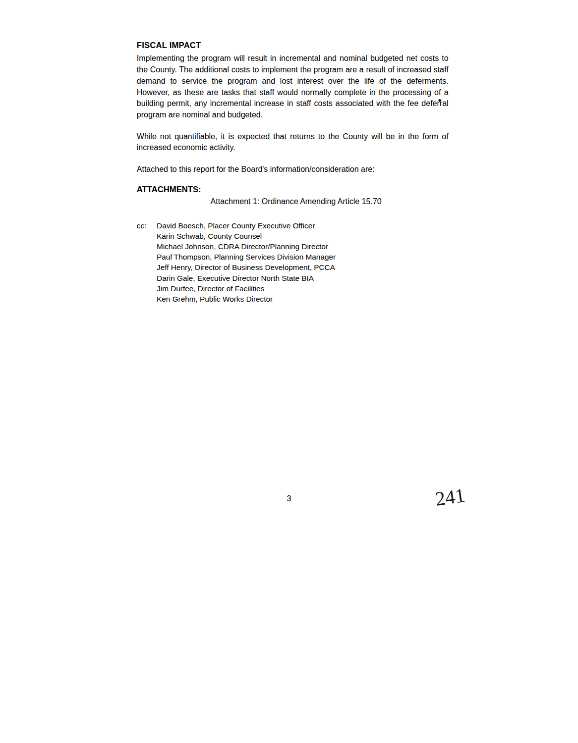FISCAL IMPACT
Implementing the program will result in incremental and nominal budgeted net costs to the County. The additional costs to implement the program are a result of increased staff demand to service the program and lost interest over the life of the deferments. However, as these are tasks that staff would normally complete in the processing of a building permit, any incremental increase in staff costs associated with the fee deferral program are nominal and budgeted.
While not quantifiable, it is expected that returns to the County will be in the form of increased economic activity.
Attached to this report for the Board's information/consideration are:
ATTACHMENTS:
Attachment 1: Ordinance Amending Article 15.70
cc:
David Boesch, Placer County Executive Officer
Karin Schwab, County Counsel
Michael Johnson, CDRA Director/Planning Director
Paul Thompson, Planning Services Division Manager
Jeff Henry, Director of Business Development, PCCA
Darin Gale, Executive Director North State BIA
Jim Durfee, Director of Facilities
Ken Grehm, Public Works Director
•
3
241